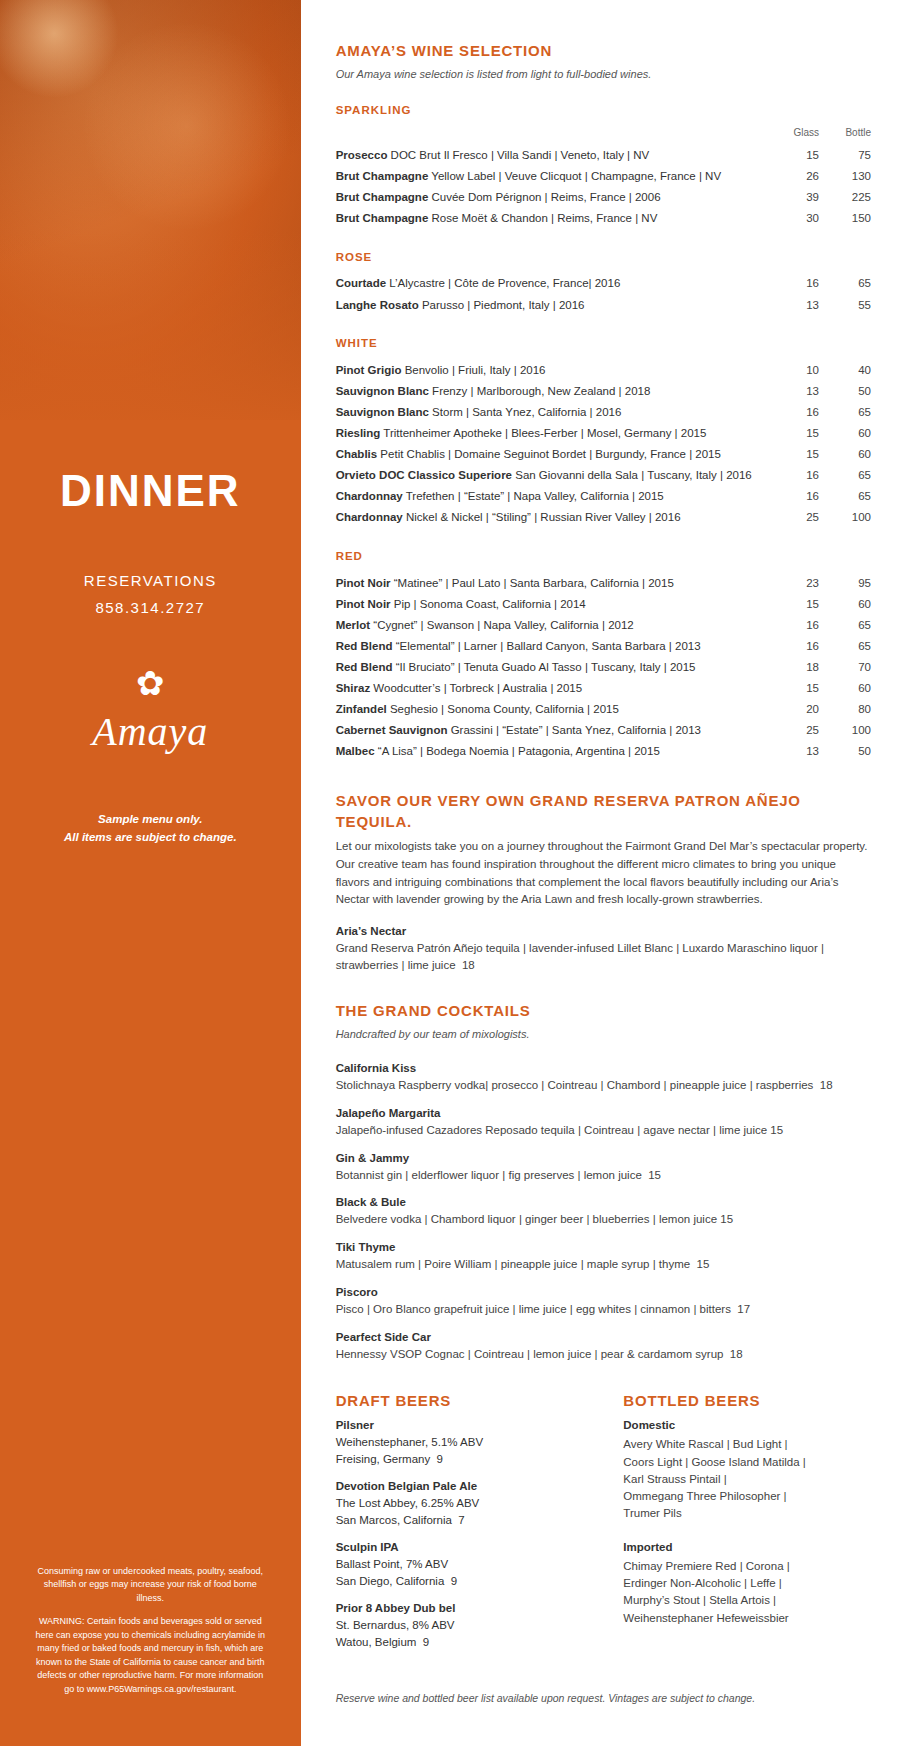DINNER
RESERVATIONS
858.314.2727
✿
Amaya
Sample menu only.
All items are subject to change.
Consuming raw or undercooked meats, poultry, seafood, shellfish or eggs may increase your risk of food borne illness.
WARNING: Certain foods and beverages sold or served here can expose you to chemicals including acrylamide in many fried or baked foods and mercury in fish, which are known to the State of California to cause cancer and birth defects or other reproductive harm. For more information go to www.P65Warnings.ca.gov/restaurant.
Amaya’s Wine Selection
Our Amaya wine selection is listed from light to full-bodied wines.
Sparkling
Glass Bottle
Prosecco DOC Brut Il Fresco | Villa Sandi | Veneto, Italy | NV 1575
Brut Champagne Yellow Label | Veuve Clicquot | Champagne, France | NV 26130
Brut Champagne Cuvée Dom Pérignon | Reims, France | 200639225
Brut Champagne Rose Moët & Chandon | Reims, France | NV 30150
Rose
Courtade L’Alycastre | Côte de Provence, France| 20161665
Langhe Rosato Parusso | Piedmont, Italy | 20161355
White
Pinot Grigio Benvolio | Friuli, Italy | 20161040
Sauvignon Blanc Frenzy | Marlborough, New Zealand | 20181350
Sauvignon Blanc Storm | Santa Ynez, California | 20161665
Riesling Trittenheimer Apotheke | Blees-Ferber | Mosel, Germany | 20151560
Chablis Petit Chablis | Domaine Seguinot Bordet | Burgundy, France | 20151560
Orvieto DOC Classico Superiore San Giovanni della Sala | Tuscany, Italy | 20161665
Chardonnay Trefethen | “Estate” | Napa Valley, California | 20151665
Chardonnay Nickel & Nickel | “Stiling” | Russian River Valley | 201625100
Red
Pinot Noir “Matinee” | Paul Lato | Santa Barbara, California | 20152395
Pinot Noir Pip | Sonoma Coast, California | 20141560
Merlot “Cygnet” | Swanson | Napa Valley, California | 20121665
Red Blend “Elemental” | Larner | Ballard Canyon, Santa Barbara | 20131665
Red Blend “Il Bruciato” | Tenuta Guado Al Tasso | Tuscany, Italy | 20151870
Shiraz Woodcutter’s | Torbreck | Australia | 20151560
Zinfandel Seghesio | Sonoma County, California | 20152080
Cabernet Sauvignon Grassini | “Estate” | Santa Ynez, California | 201325100
Malbec “A Lisa” | Bodega Noemia | Patagonia, Argentina | 20151350
Savor our very own Grand Reserva Patron Añejo Tequila.
Let our mixologists take you on a journey throughout the Fairmont Grand Del Mar’s spectacular property. Our creative team has found inspiration throughout the different micro climates to bring you unique flavors and intriguing combinations that complement the local flavors beautifully including our Aria’s Nectar with lavender growing by the Aria Lawn and fresh locally-grown strawberries.
Aria’s Nectar
Grand Reserva Patrón Añejo tequila | lavender-infused Lillet Blanc | Luxardo Maraschino liquor | strawberries | lime juice 18
The Grand Cocktails
Handcrafted by our team of mixologists.
California Kiss
Stolichnaya Raspberry vodka| prosecco | Cointreau | Chambord | pineapple juice | raspberries 18
Jalapeño Margarita
Jalapeño-infused Cazadores Reposado tequila | Cointreau | agave nectar | lime juice 15
Gin & Jammy
Botannist gin | elderflower liquor | fig preserves | lemon juice 15
Black & Bule
Belvedere vodka | Chambord liquor | ginger beer | blueberries | lemon juice 15
Tiki Thyme
Matusalem rum | Poire William | pineapple juice | maple syrup | thyme 15
Piscoro
Pisco | Oro Blanco grapefruit juice | lime juice | egg whites | cinnamon | bitters 17
Pearfect Side Car
Hennessy VSOP Cognac | Cointreau | lemon juice | pear & cardamom syrup 18
Draft Beers
Pilsner
Weihenstephaner, 5.1% ABV
Freising, Germany 9
Devotion Belgian Pale Ale
The Lost Abbey, 6.25% ABV
San Marcos, California 7
Sculpin IPA
Ballast Point, 7% ABV
San Diego, California 9
Prior 8 Abbey Dub bel
St. Bernardus, 8% ABV
Watou, Belgium 9
Bottled Beers
Domestic
Avery White Rascal | Bud Light |
Coors Light | Goose Island Matilda |
Karl Strauss Pintail |
Ommegang Three Philosopher |
Trumer Pils
Imported
Chimay Premiere Red | Corona |
Erdinger Non-Alcoholic | Leffe |
Murphy’s Stout | Stella Artois |
Weihenstephaner Hefeweissbier
Reserve wine and bottled beer list available upon request. Vintages are subject to change.